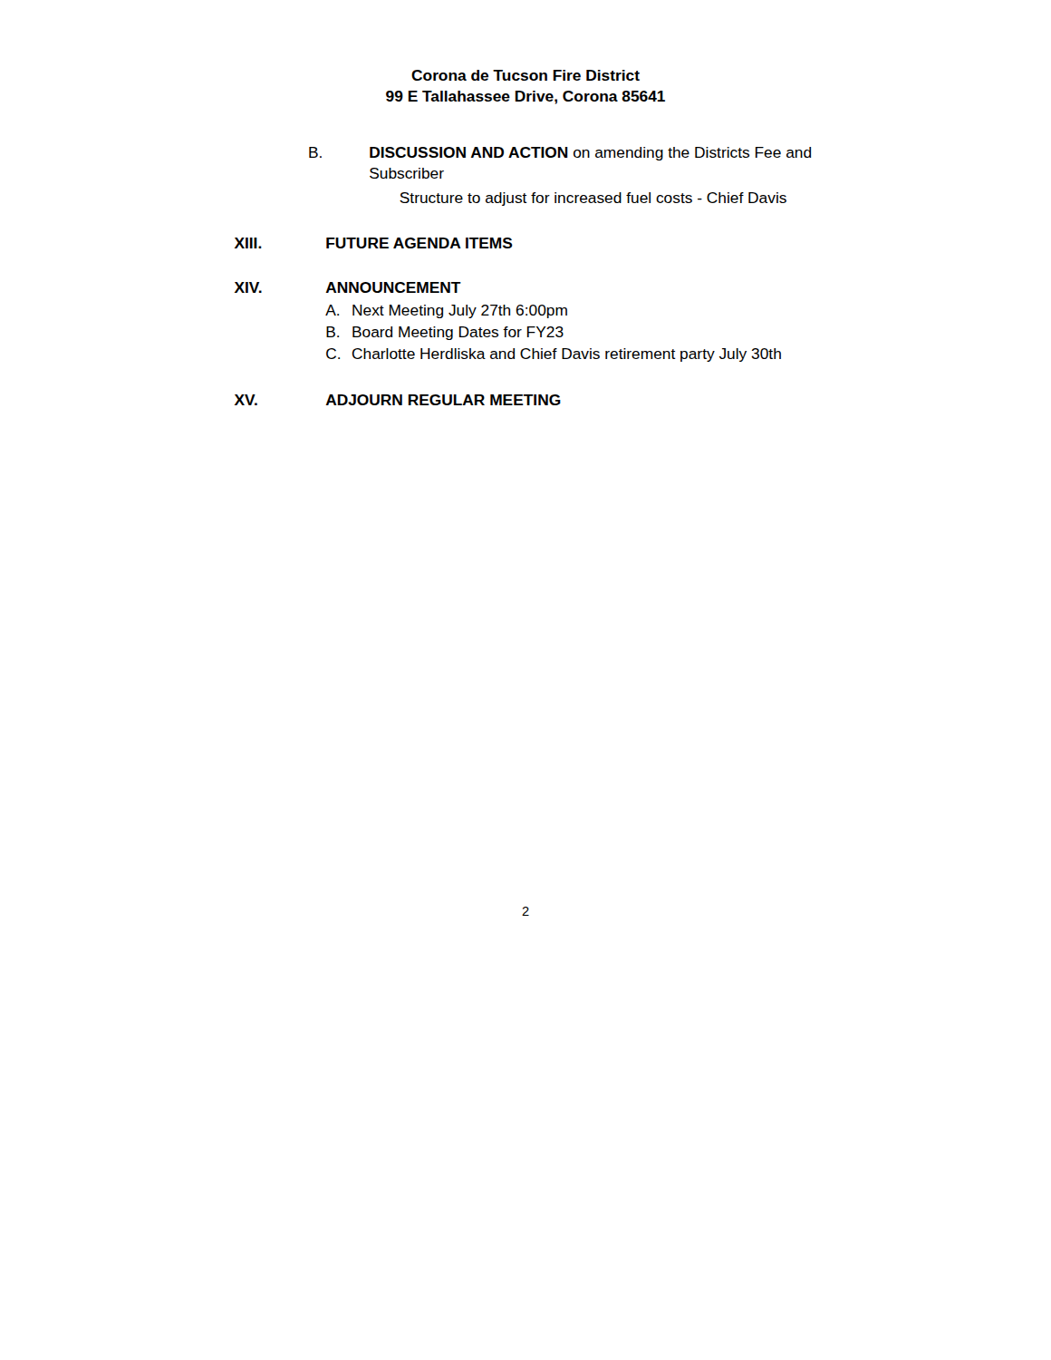Corona de Tucson Fire District
99 E Tallahassee Drive, Corona 85641
B. DISCUSSION AND ACTION on amending the Districts Fee and Subscriber
Structure to adjust for increased fuel costs - Chief Davis
XIII.
FUTURE AGENDA ITEMS
XIV.
ANNOUNCEMENT
A. Next Meeting July 27th 6:00pm
B. Board Meeting Dates for FY23
C. Charlotte Herdliska and Chief Davis retirement party July 30th
XV.
ADJOURN REGULAR MEETING
2